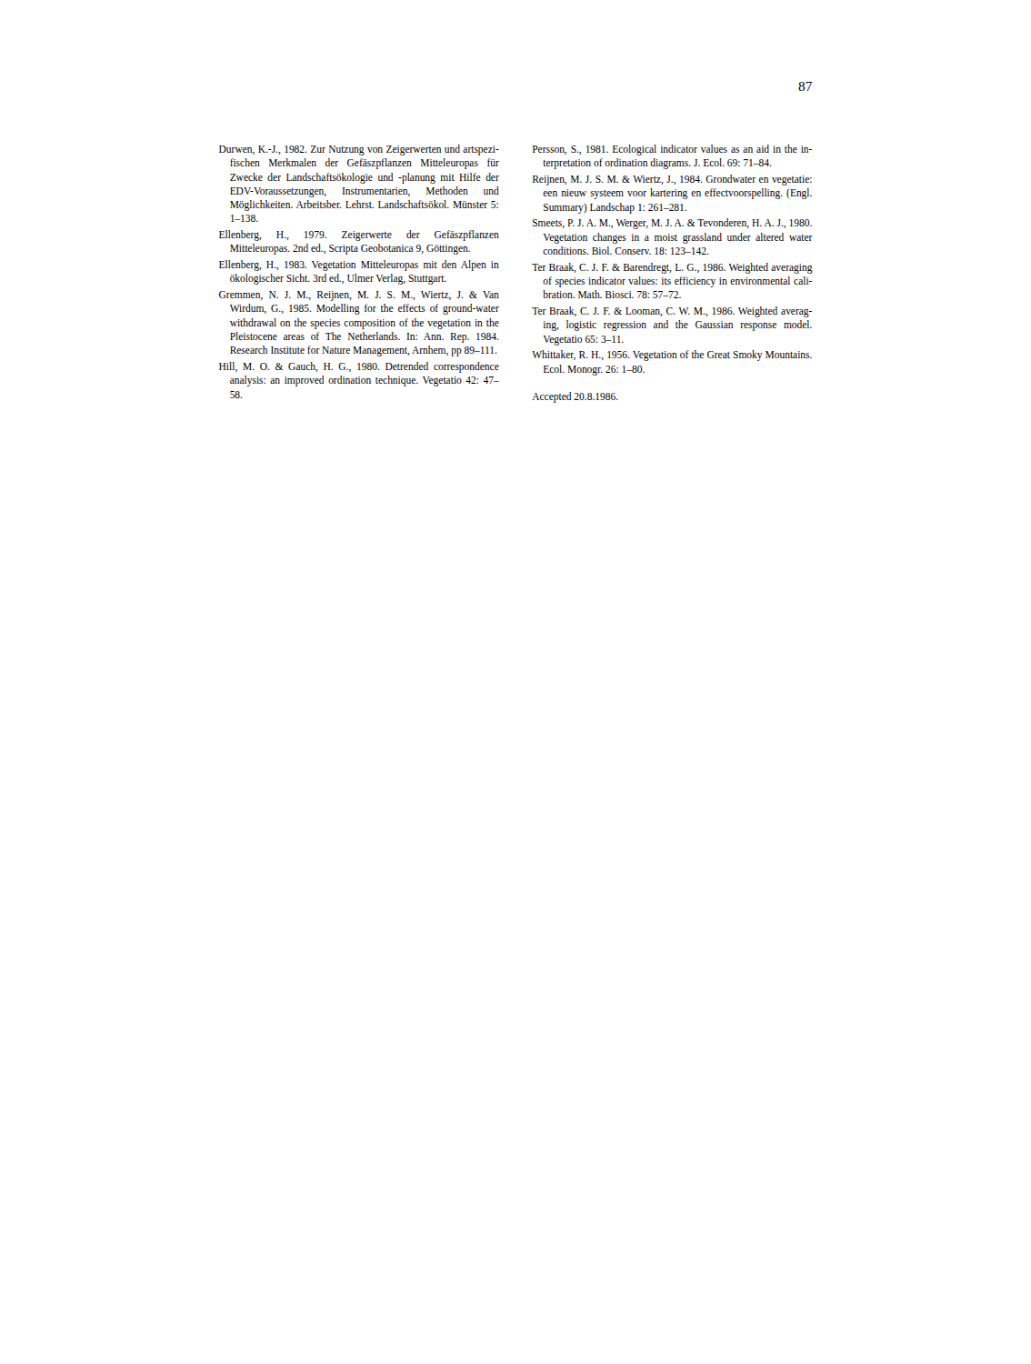87
Durwen, K.-J., 1982. Zur Nutzung von Zeigerwerten und artspezifischen Merkmalen der Gefäszpflanzen Mitteleuropas für Zwecke der Landschaftsökologie und -planung mit Hilfe der EDV-Voraussetzungen, Instrumentarien, Methoden und Möglichkeiten. Arbeitsber. Lehrst. Landschaftsökol. Münster 5: 1–138.
Ellenberg, H., 1979. Zeigerwerte der Gefäszpflanzen Mitteleuropas. 2nd ed., Scripta Geobotanica 9, Göttingen.
Ellenberg, H., 1983. Vegetation Mitteleuropas mit den Alpen in ökologischer Sicht. 3rd ed., Ulmer Verlag, Stuttgart.
Gremmen, N. J. M., Reijnen, M. J. S. M., Wiertz, J. & Van Wirdum, G., 1985. Modelling for the effects of ground-water withdrawal on the species composition of the vegetation in the Pleistocene areas of The Netherlands. In: Ann. Rep. 1984. Research Institute for Nature Management, Arnhem, pp 89–111.
Hill, M. O. & Gauch, H. G., 1980. Detrended correspondence analysis: an improved ordination technique. Vegetatio 42: 47–58.
Persson, S., 1981. Ecological indicator values as an aid in the interpretation of ordination diagrams. J. Ecol. 69: 71–84.
Reijnen, M. J. S. M. & Wiertz, J., 1984. Grondwater en vegetatie: een nieuw systeem voor kartering en effectvoorspelling. (Engl. Summary) Landschap 1: 261–281.
Smeets, P. J. A. M., Werger, M. J. A. & Tevonderen, H. A. J., 1980. Vegetation changes in a moist grassland under altered water conditions. Biol. Conserv. 18: 123–142.
Ter Braak, C. J. F. & Barendregt, L. G., 1986. Weighted averaging of species indicator values: its efficiency in environmental calibration. Math. Biosci. 78: 57–72.
Ter Braak, C. J. F. & Looman, C. W. M., 1986. Weighted averaging, logistic regression and the Gaussian response model. Vegetatio 65: 3–11.
Whittaker, R. H., 1956. Vegetation of the Great Smoky Mountains. Ecol. Monogr. 26: 1–80.
Accepted 20.8.1986.